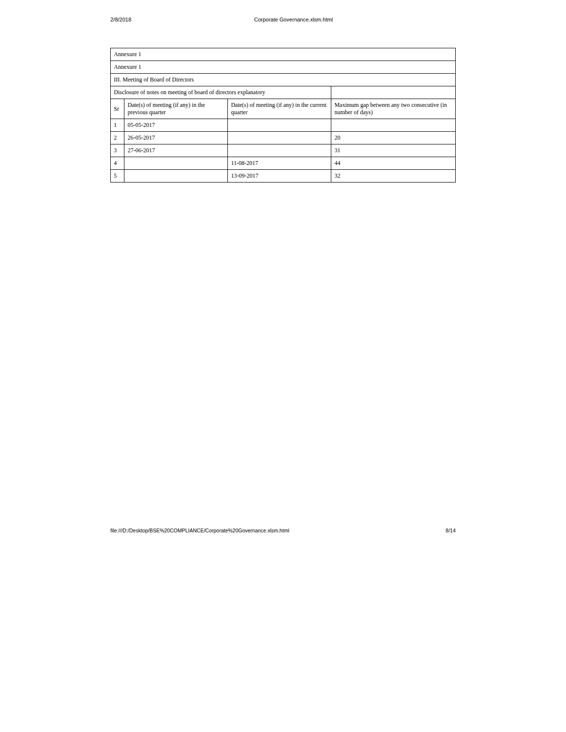2/8/2018
Corporate Governance.xlsm.html
| Annexure 1 |
| Annexure 1 |
| III. Meeting of Board of Directors |
| Disclosure of notes on meeting of board of directors explanatory | |
| Sr | Date(s) of meeting (if any) in the previous quarter | Date(s) of meeting (if any) in the current quarter | Maximum gap between any two consecutive (in number of days) |
| 1 | 05-05-2017 | | |
| 2 | 26-05-2017 | | 20 |
| 3 | 27-06-2017 | | 31 |
| 4 | | 11-08-2017 | 44 |
| 5 | | 13-09-2017 | 32 |
file:///D:/Desktop/BSE%20COMPLIANCE/Corporate%20Governance.xlsm.html
8/14